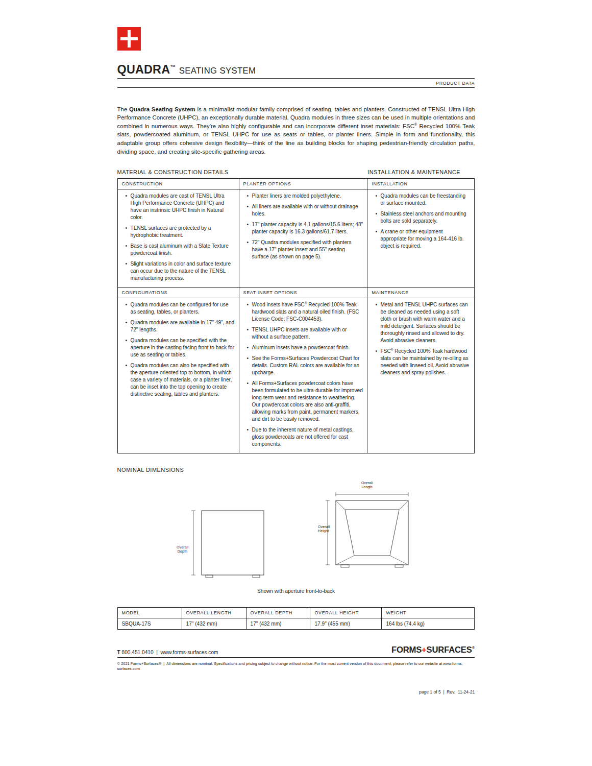QUADRA™ SEATING SYSTEM
PRODUCT DATA
The Quadra Seating System is a minimalist modular family comprised of seating, tables and planters. Constructed of TENSL Ultra High Performance Concrete (UHPC), an exceptionally durable material, Quadra modules in three sizes can be used in multiple orientations and combined in numerous ways. They're also highly configurable and can incorporate different inset materials: FSC® Recycled 100% Teak slats, powdercoated aluminum, or TENSL UHPC for use as seats or tables, or planter liners. Simple in form and functionality, this adaptable group offers cohesive design flexibility—think of the line as building blocks for shaping pedestrian-friendly circulation paths, dividing space, and creating site-specific gathering areas.
MATERIAL & CONSTRUCTION DETAILS
INSTALLATION & MAINTENANCE
| CONSTRUCTION | PLANTER OPTIONS | INSTALLATION |
| --- | --- | --- |
| Quadra modules are cast of TENSL Ultra High Performance Concrete (UHPC) and have an instrinsic UHPC finish in Natural color. TENSL surfaces are protected by a hydrophobic treatment. Base is cast aluminum with a Slate Texture powdercoat finish. Slight variations in color and surface texture can occur due to the nature of the TENSL manufacturing process. | Planter liners are molded polyethylene. All liners are available with or without drainage holes. 17" planter capacity is 4.1 gallons/15.6 liters; 48" planter capacity is 16.3 gallons/61.7 liters. 72" Quadra modules specified with planters have a 17" planter insert and 55" seating surface (as shown on page 5). | Quadra modules can be freestanding or surface mounted. Stainless steel anchors and mounting bolts are sold separately. A crane or other equipment appropriate for moving a 164-416 lb. object is required. |
| CONFIGURATIONS | SEAT INSET OPTIONS | MAINTENANCE |
| Quadra modules can be configured for use as seating, tables, or planters. Quadra modules are available in 17" 49", and 72" lengths. Quadra modules can be specified with the aperture in the casting facing front to back for use as seating or tables. Quadra modules can also be specified with the aperture oriented top to bottom, in which case a variety of materials, or a planter liner, can be inset into the top opening to create distinctive seating, tables and planters. | Wood insets have FSC ® Recycled 100% Teak hardwood slats and a natural oiled finish. (FSC License Code: FSC-C004453). TENSL UHPC insets are available with or without a surface pattern. Aluminum insets have a powdercoat finish. See the Forms+Surfaces Powdercoat Chart for details. Custom RAL colors are available for an upcharge. All Forms+Surfaces powdercoat colors have been formulated to be ultra-durable for improved long-term wear and resistance to weathering. Our powdercoat colors are also anti-graffiti, allowing marks from paint, permanent markers, and dirt to be easily removed. Due to the inherent nature of metal castings, gloss powdercoats are not offered for cast components. | Metal and TENSL UHPC surfaces can be cleaned as needed using a soft cloth or brush with warm water and a mild detergent. Surfaces should be thoroughly rinsed and allowed to dry. Avoid abrasive cleaners. FSC ® Recycled 100% Teak hardwood slats can be maintained by re-oiling as needed with linseed oil. Avoid abrasive cleaners and spray polishes. |
NOMINAL DIMENSIONS
Overall
Depth
Overall
Length
Overall
Height
Shown with aperture front-to-back
| MODEL | OVERALL LENGTH | OVERALL DEPTH | OVERALL HEIGHT | WEIGHT |
| --- | --- | --- | --- | --- |
| SBQUA-17S | 17" (432 mm) | 17" (432 mm) | 17.9" (455 mm) | 164 lbs (74.4 kg) |
T 800.451.0410 | www.forms-surfaces.com
FORMS+SURFACES®
© 2021 Forms+Surfaces® | All dimensions are nominal. Specifications and pricing subject to change without notice. For the most current version of this document, please refer to our website at www.forms-surfaces.com
page 1 of 5 | Rev. 11-24-21